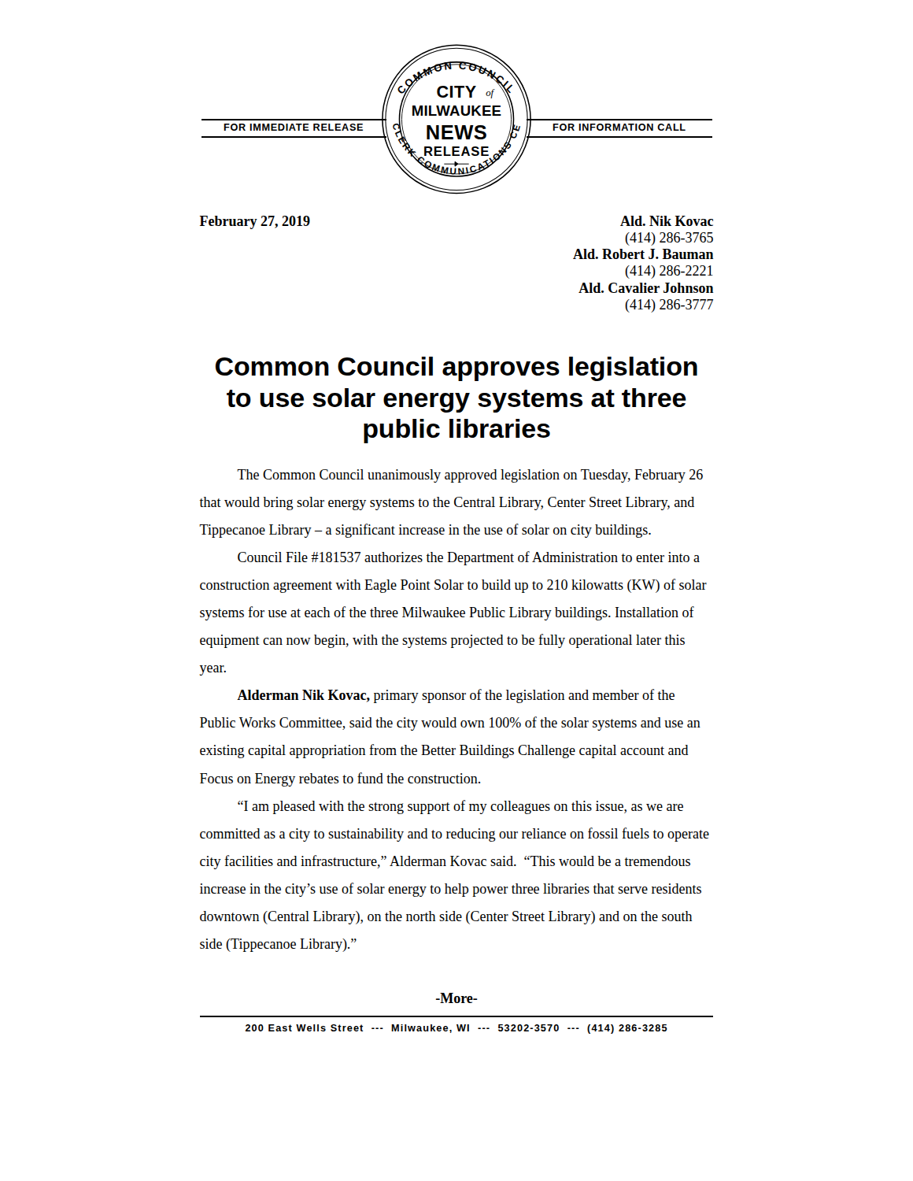For Immediate Release
COMMON COUNCIL CITY CLERK COMMUNICATIONS CENTER CITY of MILWAUKEE NEWS RELEASE
For Information Call
February 27, 2019
Ald. Nik Kovac
(414) 286-3765
Ald. Robert J. Bauman
(414) 286-2221
Ald. Cavalier Johnson
(414) 286-3777
Common Council approves legislation to use solar energy systems at three public libraries
The Common Council unanimously approved legislation on Tuesday, February 26 that would bring solar energy systems to the Central Library, Center Street Library, and Tippecanoe Library – a significant increase in the use of solar on city buildings.
Council File #181537 authorizes the Department of Administration to enter into a construction agreement with Eagle Point Solar to build up to 210 kilowatts (KW) of solar systems for use at each of the three Milwaukee Public Library buildings. Installation of equipment can now begin, with the systems projected to be fully operational later this year.
Alderman Nik Kovac, primary sponsor of the legislation and member of the Public Works Committee, said the city would own 100% of the solar systems and use an existing capital appropriation from the Better Buildings Challenge capital account and Focus on Energy rebates to fund the construction.
“I am pleased with the strong support of my colleagues on this issue, as we are committed as a city to sustainability and to reducing our reliance on fossil fuels to operate city facilities and infrastructure,” Alderman Kovac said. “This would be a tremendous increase in the city’s use of solar energy to help power three libraries that serve residents downtown (Central Library), on the north side (Center Street Library) and on the south side (Tippecanoe Library).”
-More-
200 East Wells Street --- Milwaukee, WI --- 53202-3570 --- (414) 286-3285